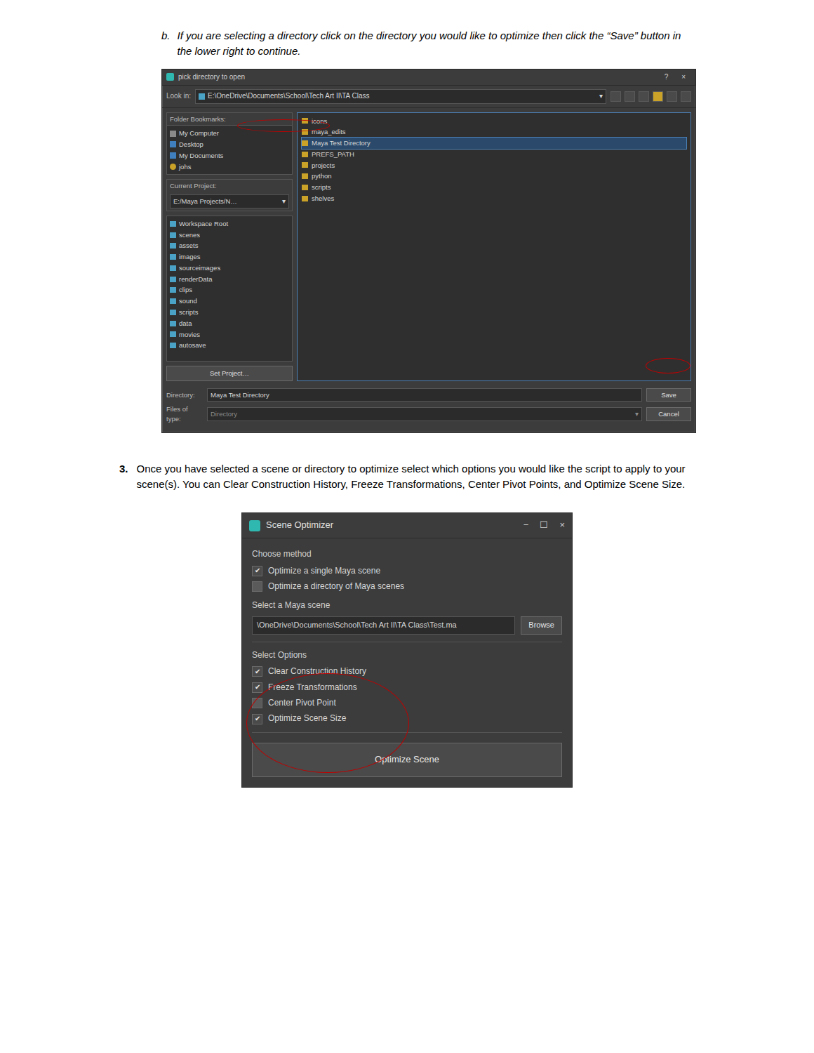b.
If you are selecting a directory click on the directory you would like to optimize then click the “Save” button in the lower right to continue.
pick directory to open ? ×
Look in:
E:\OneDrive\Documents\School\Tech Art II\TA Class ▾
Folder Bookmarks:
My Computer
Desktop
My Documents
johs
Current Project:
E:/Maya Projects/N… ▾
Workspace Root
scenes
assets
images
sourceimages
renderData
clips
sound
scripts
data
movies
autosave
Set Project…
icons
maya_edits
Maya Test Directory
PREFS_PATH
projects
python
scripts
shelves
Directory:
Maya Test Directory
Save
Files of type:
Directory ▾
Cancel
3.
Once you have selected a scene or directory to optimize select which options you would like the script to apply to your scene(s). You can Clear Construction History, Freeze Transformations, Center Pivot Points, and Optimize Scene Size.
Scene Optimizer −☐×
Choose method
Optimize a single Maya scene
Optimize a directory of Maya scenes
Select a Maya scene
\OneDrive\Documents\School\Tech Art II\TA Class\Test.ma
Browse
Select Options
Clear Construction History
Freeze Transformations
Center Pivot Point
Optimize Scene Size
Optimize Scene